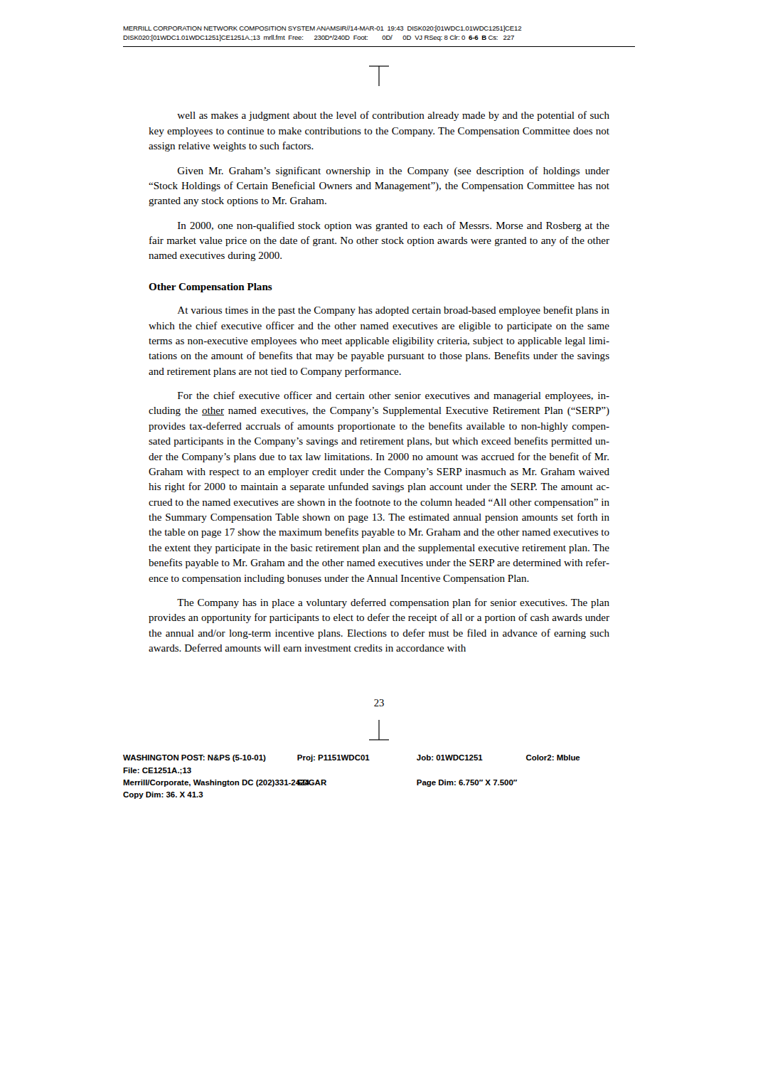MERRILL CORPORATION NETWORK COMPOSITION SYSTEM ANAMSIR//14-MAR-01 19:43 DISK020:[01WDC1.01WDC1251]CE12
DISK020:[01WDC1.01WDC1251]CE1251A.;13 mrll.fmt Free: 230D*/240D Foot: 0D/ 0D VJ RSeq: 8 Clr: 0 6-6 B Cs: 227
well as makes a judgment about the level of contribution already made by and the potential of such key employees to continue to make contributions to the Company. The Compensation Committee does not assign relative weights to such factors.
Given Mr. Graham’s significant ownership in the Company (see description of holdings under “Stock Holdings of Certain Beneficial Owners and Management”), the Compensation Committee has not granted any stock options to Mr. Graham.
In 2000, one non-qualified stock option was granted to each of Messrs. Morse and Rosberg at the fair market value price on the date of grant. No other stock option awards were granted to any of the other named executives during 2000.
Other Compensation Plans
At various times in the past the Company has adopted certain broad-based employee benefit plans in which the chief executive officer and the other named executives are eligible to participate on the same terms as non-executive employees who meet applicable eligibility criteria, subject to applicable legal limitations on the amount of benefits that may be payable pursuant to those plans. Benefits under the savings and retirement plans are not tied to Company performance.
For the chief executive officer and certain other senior executives and managerial employees, including the other named executives, the Company’s Supplemental Executive Retirement Plan (“SERP”) provides tax-deferred accruals of amounts proportionate to the benefits available to non-highly compensated participants in the Company’s savings and retirement plans, but which exceed benefits permitted under the Company’s plans due to tax law limitations. In 2000 no amount was accrued for the benefit of Mr. Graham with respect to an employer credit under the Company’s SERP inasmuch as Mr. Graham waived his right for 2000 to maintain a separate unfunded savings plan account under the SERP. The amount accrued to the named executives are shown in the footnote to the column headed “All other compensation” in the Summary Compensation Table shown on page 13. The estimated annual pension amounts set forth in the table on page 17 show the maximum benefits payable to Mr. Graham and the other named executives to the extent they participate in the basic retirement plan and the supplemental executive retirement plan. The benefits payable to Mr. Graham and the other named executives under the SERP are determined with reference to compensation including bonuses under the Annual Incentive Compensation Plan.
The Company has in place a voluntary deferred compensation plan for senior executives. The plan provides an opportunity for participants to elect to defer the receipt of all or a portion of cash awards under the annual and/or long-term incentive plans. Elections to defer must be filed in advance of earning such awards. Deferred amounts will earn investment credits in accordance with
23
WASHINGTON POST: N&PS (5-10-01) Proj: P1151WDC01 Job: 01WDC1251 Color2: Mblue
File: CE1251A.;13
Merrill/Corporate, Washington DC (202)331-2424 EDGAR Page Dim: 6.750″ X 7.500″
Copy Dim: 36. X 41.3